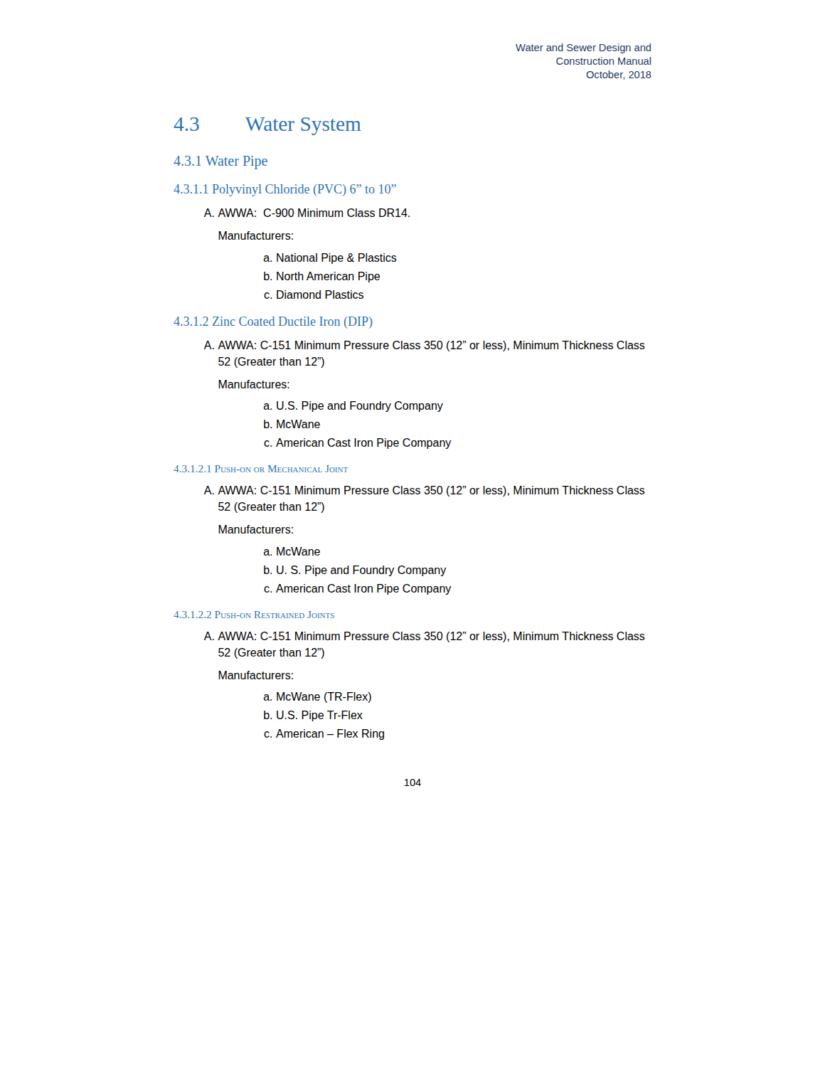Water and Sewer Design and
Construction Manual
October, 2018
4.3 Water System
4.3.1 Water Pipe
4.3.1.1 Polyvinyl Chloride (PVC) 6” to 10”
AWWA: C-900 Minimum Class DR14.
Manufacturers:
National Pipe & Plastics
North American Pipe
Diamond Plastics
4.3.1.2 Zinc Coated Ductile Iron (DIP)
AWWA: C-151 Minimum Pressure Class 350 (12” or less), Minimum Thickness Class 52 (Greater than 12”)
Manufactures:
U.S. Pipe and Foundry Company
McWane
American Cast Iron Pipe Company
4.3.1.2.1 Push-on or Mechanical Joint
AWWA: C-151 Minimum Pressure Class 350 (12” or less), Minimum Thickness Class 52 (Greater than 12”)
Manufacturers:
McWane
U. S. Pipe and Foundry Company
American Cast Iron Pipe Company
4.3.1.2.2 Push-on Restrained Joints
AWWA: C-151 Minimum Pressure Class 350 (12” or less), Minimum Thickness Class 52 (Greater than 12”)
Manufacturers:
McWane (TR-Flex)
U.S. Pipe Tr-Flex
American – Flex Ring
104